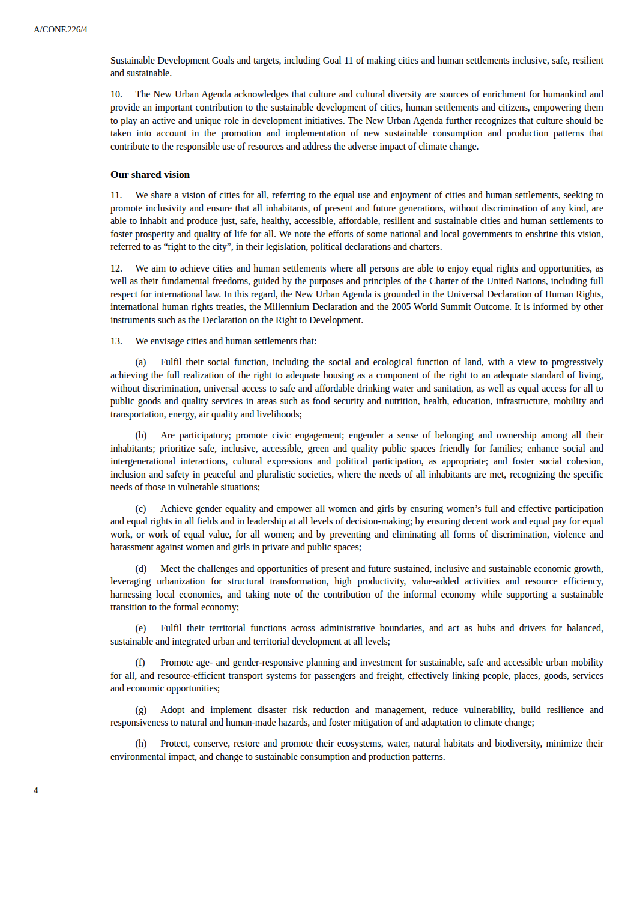A/CONF.226/4
Sustainable Development Goals and targets, including Goal 11 of making cities and human settlements inclusive, safe, resilient and sustainable.
10. The New Urban Agenda acknowledges that culture and cultural diversity are sources of enrichment for humankind and provide an important contribution to the sustainable development of cities, human settlements and citizens, empowering them to play an active and unique role in development initiatives. The New Urban Agenda further recognizes that culture should be taken into account in the promotion and implementation of new sustainable consumption and production patterns that contribute to the responsible use of resources and address the adverse impact of climate change.
Our shared vision
11. We share a vision of cities for all, referring to the equal use and enjoyment of cities and human settlements, seeking to promote inclusivity and ensure that all inhabitants, of present and future generations, without discrimination of any kind, are able to inhabit and produce just, safe, healthy, accessible, affordable, resilient and sustainable cities and human settlements to foster prosperity and quality of life for all. We note the efforts of some national and local governments to enshrine this vision, referred to as “right to the city”, in their legislation, political declarations and charters.
12. We aim to achieve cities and human settlements where all persons are able to enjoy equal rights and opportunities, as well as their fundamental freedoms, guided by the purposes and principles of the Charter of the United Nations, including full respect for international law. In this regard, the New Urban Agenda is grounded in the Universal Declaration of Human Rights, international human rights treaties, the Millennium Declaration and the 2005 World Summit Outcome. It is informed by other instruments such as the Declaration on the Right to Development.
13. We envisage cities and human settlements that:
(a) Fulfil their social function, including the social and ecological function of land, with a view to progressively achieving the full realization of the right to adequate housing as a component of the right to an adequate standard of living, without discrimination, universal access to safe and affordable drinking water and sanitation, as well as equal access for all to public goods and quality services in areas such as food security and nutrition, health, education, infrastructure, mobility and transportation, energy, air quality and livelihoods;
(b) Are participatory; promote civic engagement; engender a sense of belonging and ownership among all their inhabitants; prioritize safe, inclusive, accessible, green and quality public spaces friendly for families; enhance social and intergenerational interactions, cultural expressions and political participation, as appropriate; and foster social cohesion, inclusion and safety in peaceful and pluralistic societies, where the needs of all inhabitants are met, recognizing the specific needs of those in vulnerable situations;
(c) Achieve gender equality and empower all women and girls by ensuring women’s full and effective participation and equal rights in all fields and in leadership at all levels of decision-making; by ensuring decent work and equal pay for equal work, or work of equal value, for all women; and by preventing and eliminating all forms of discrimination, violence and harassment against women and girls in private and public spaces;
(d) Meet the challenges and opportunities of present and future sustained, inclusive and sustainable economic growth, leveraging urbanization for structural transformation, high productivity, value-added activities and resource efficiency, harnessing local economies, and taking note of the contribution of the informal economy while supporting a sustainable transition to the formal economy;
(e) Fulfil their territorial functions across administrative boundaries, and act as hubs and drivers for balanced, sustainable and integrated urban and territorial development at all levels;
(f) Promote age- and gender-responsive planning and investment for sustainable, safe and accessible urban mobility for all, and resource-efficient transport systems for passengers and freight, effectively linking people, places, goods, services and economic opportunities;
(g) Adopt and implement disaster risk reduction and management, reduce vulnerability, build resilience and responsiveness to natural and human-made hazards, and foster mitigation of and adaptation to climate change;
(h) Protect, conserve, restore and promote their ecosystems, water, natural habitats and biodiversity, minimize their environmental impact, and change to sustainable consumption and production patterns.
4